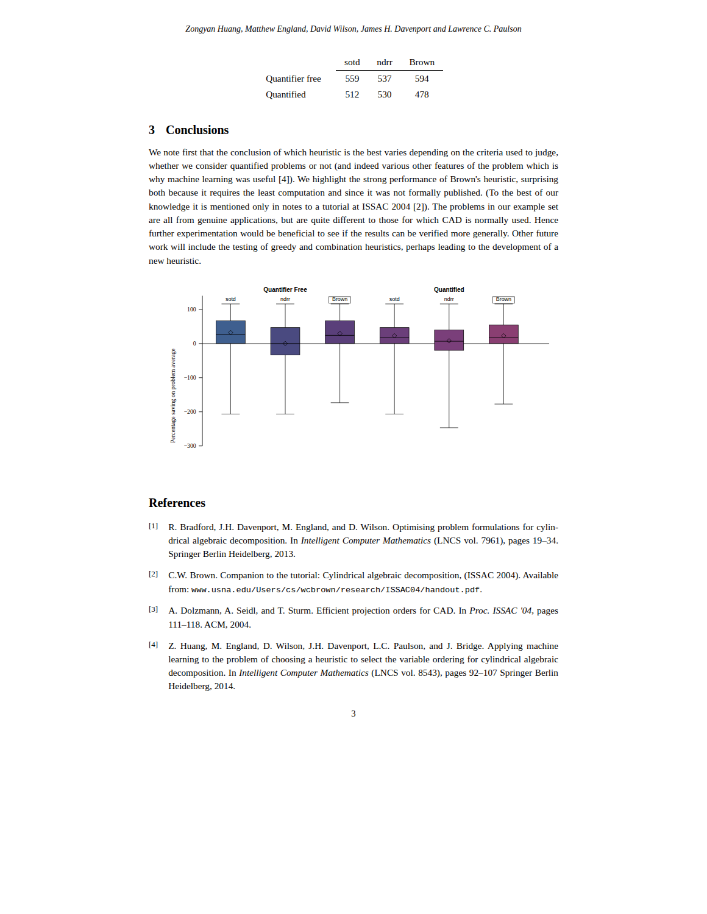Zongyan Huang, Matthew England, David Wilson, James H. Davenport and Lawrence C. Paulson
| | sotd | ndrr | Brown |
| --- | --- | --- | --- |
| Quantifier free | 559 | 537 | 594 |
| Quantified | 512 | 530 | 478 |
3 Conclusions
We note first that the conclusion of which heuristic is the best varies depending on the criteria used to judge, whether we consider quantified problems or not (and indeed various other features of the problem which is why machine learning was useful [4]). We highlight the strong performance of Brown's heuristic, surprising both because it requires the least computation and since it was not formally published. (To the best of our knowledge it is mentioned only in notes to a tutorial at ISSAC 2004 [2]). The problems in our example set are all from genuine applications, but are quite different to those for which CAD is normally used. Hence further experimentation would be beneficial to see if the results can be verified more generally. Other future work will include the testing of greedy and combination heuristics, perhaps leading to the development of a new heuristic.
100 0 −100 −200 −300 Percentage saving on problem average Quantifier Free Quantified sotd ndrr Brown sotd ndrr Brown
References
[1] R. Bradford, J.H. Davenport, M. England, and D. Wilson. Optimising problem formulations for cylindrical algebraic decomposition. In Intelligent Computer Mathematics (LNCS vol. 7961), pages 19–34. Springer Berlin Heidelberg, 2013.
[2] C.W. Brown. Companion to the tutorial: Cylindrical algebraic decomposition, (ISSAC 2004). Available from: www.usna.edu/Users/cs/wcbrown/research/ISSAC04/handout.pdf.
[3] A. Dolzmann, A. Seidl, and T. Sturm. Efficient projection orders for CAD. In Proc. ISSAC '04, pages 111–118. ACM, 2004.
[4] Z. Huang, M. England, D. Wilson, J.H. Davenport, L.C. Paulson, and J. Bridge. Applying machine learning to the problem of choosing a heuristic to select the variable ordering for cylindrical algebraic decomposition. In Intelligent Computer Mathematics (LNCS vol. 8543), pages 92–107 Springer Berlin Heidelberg, 2014.
3